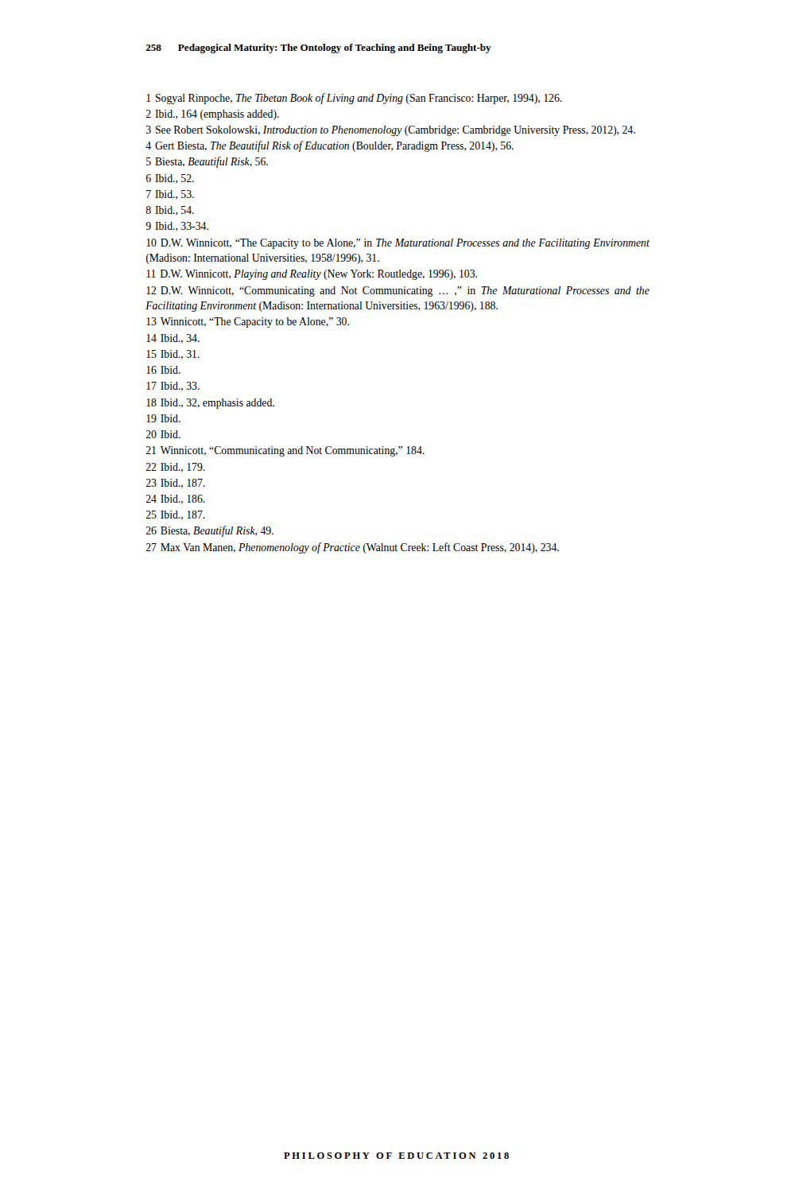258 Pedagogical Maturity: The Ontology of Teaching and Being Taught-by
1 Sogyal Rinpoche, The Tibetan Book of Living and Dying (San Francisco: Harper, 1994), 126.
2 Ibid., 164 (emphasis added).
3 See Robert Sokolowski, Introduction to Phenomenology (Cambridge: Cambridge University Press, 2012), 24.
4 Gert Biesta, The Beautiful Risk of Education (Boulder, Paradigm Press, 2014), 56.
5 Biesta, Beautiful Risk, 56.
6 Ibid., 52.
7 Ibid., 53.
8 Ibid., 54.
9 Ibid., 33-34.
10 D.W. Winnicott, “The Capacity to be Alone,” in The Maturational Processes and the Facilitating Environment (Madison: International Universities, 1958/1996), 31.
11 D.W. Winnicott, Playing and Reality (New York: Routledge, 1996), 103.
12 D.W. Winnicott, “Communicating and Not Communicating … ,” in The Maturational Processes and the Facilitating Environment (Madison: International Universities, 1963/1996), 188.
13 Winnicott, “The Capacity to be Alone,” 30.
14 Ibid., 34.
15 Ibid., 31.
16 Ibid.
17 Ibid., 33.
18 Ibid., 32, emphasis added.
19 Ibid.
20 Ibid.
21 Winnicott, “Communicating and Not Communicating,” 184.
22 Ibid., 179.
23 Ibid., 187.
24 Ibid., 186.
25 Ibid., 187.
26 Biesta, Beautiful Risk, 49.
27 Max Van Manen, Phenomenology of Practice (Walnut Creek: Left Coast Press, 2014), 234.
Philosophy of Education 2018